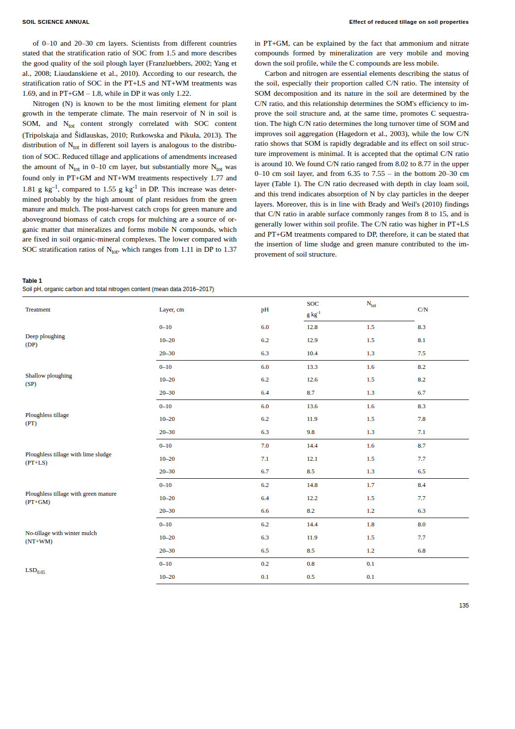Soil Science Annual Effect of reduced tillage on soil properties
of 0–10 and 20–30 cm layers. Scientists from different countries stated that the stratification ratio of SOC from 1.5 and more describes the good quality of the soil plough layer (Franzluebbers, 2002; Yang et al., 2008; Liaudanskiene et al., 2010). According to our research, the stratification ratio of SOC in the PT+LS and NT+WM treatments was 1.69, and in PT+GM – 1.8, while in DP it was only 1.22.
Nitrogen (N) is known to be the most limiting element for plant growth in the temperate climate. The main reservoir of N in soil is SOM, and Ntot content strongly correlated with SOC content (Tripolskaja and Šidlauskas, 2010; Rutkowska and Pikuła, 2013). The distribution of Ntot in different soil layers is analogous to the distribution of SOC. Reduced tillage and applications of amendments increased the amount of Ntot in 0–10 cm layer, but substantially more Ntot was found only in PT+GM and NT+WM treatments respectively 1.77 and 1.81 g kg–1, compared to 1.55 g kg-1 in DP. This increase was determined probably by the high amount of plant residues from the green manure and mulch. The post-harvest catch crops for green manure and aboveground biomass of catch crops for mulching are a source of organic matter that mineralizes and forms mobile N compounds, which are fixed in soil organic-mineral complexes. The lower compared with SOC stratification ratios of Ntot, which ranges from 1.11 in DP to 1.37 in PT+GM, can be explained by the fact that ammonium and nitrate compounds formed by mineralization are very mobile and moving down the soil profile, while the C compounds are less mobile.
Carbon and nitrogen are essential elements describing the status of the soil, especially their proportion called C/N ratio. The intensity of SOM decomposition and its nature in the soil are determined by the C/N ratio, and this relationship determines the SOM's efficiency to improve the soil structure and, at the same time, promotes C sequestration. The high C/N ratio determines the long turnover time of SOM and improves soil aggregation (Hagedorn et al., 2003), while the low C/N ratio shows that SOM is rapidly degradable and its effect on soil structure improvement is minimal. It is accepted that the optimal C/N ratio is around 10. We found C/N ratio ranged from 8.02 to 8.77 in the upper 0–10 cm soil layer, and from 6.35 to 7.55 – in the bottom 20–30 cm layer (Table 1). The C/N ratio decreased with depth in clay loam soil, and this trend indicates absorption of N by clay particles in the deeper layers. Moreover, this is in line with Brady and Weil's (2010) findings that C/N ratio in arable surface commonly ranges from 8 to 15, and is generally lower within soil profile. The C/N ratio was higher in PT+LS and PT+GM treatments compared to DP, therefore, it can be stated that the insertion of lime sludge and green manure contributed to the improvement of soil structure.
Table 1 Soil pH, organic carbon and total nitrogen content (mean data 2016–2017)
| Treatment | Layer, cm | pH | SOC | N tot | C/N |
| --- | --- | --- | --- | --- | --- |
| g kg -1 |
| Deep ploughing (DP) | 0–10 | 6.0 | 12.8 | 1.5 | 8.3 |
| 10–20 | 6.2 | 12.9 | 1.5 | 8.1 |
| 20–30 | 6.3 | 10.4 | 1.3 | 7.5 |
| Shallow ploughing (SP) | 0–10 | 6.0 | 13.3 | 1.6 | 8.2 |
| 10–20 | 6.2 | 12.6 | 1.5 | 8.2 |
| 20–30 | 6.4 | 8.7 | 1.3 | 6.7 |
| Ploughless tillage (PT) | 0–10 | 6.0 | 13.6 | 1.6 | 8.3 |
| 10–20 | 6.2 | 11.9 | 1.5 | 7.8 |
| 20–30 | 6.3 | 9.8 | 1.3 | 7.1 |
| Ploughless tillage with lime sludge (PT+LS) | 0–10 | 7.0 | 14.4 | 1.6 | 8.7 |
| 10–20 | 7.1 | 12.1 | 1.5 | 7.7 |
| 20–30 | 6.7 | 8.5 | 1.3 | 6.5 |
| Ploughless tillage with green manure (PT+GM) | 0–10 | 6.2 | 14.8 | 1.7 | 8.4 |
| 10–20 | 6.4 | 12.2 | 1.5 | 7.7 |
| 20–30 | 6.6 | 8.2 | 1.2 | 6.3 |
| No-tillage with winter mulch (NT+WM) | 0–10 | 6.2 | 14.4 | 1.8 | 8.0 |
| 10–20 | 6.3 | 11.9 | 1.5 | 7.7 |
| 20–30 | 6.5 | 8.5 | 1.2 | 6.8 |
| LSD 0.05 | 0–10 | 0.2 | 0.8 | 0.1 | |
| 10–20 | 0.1 | 0.5 | 0.1 | |
135